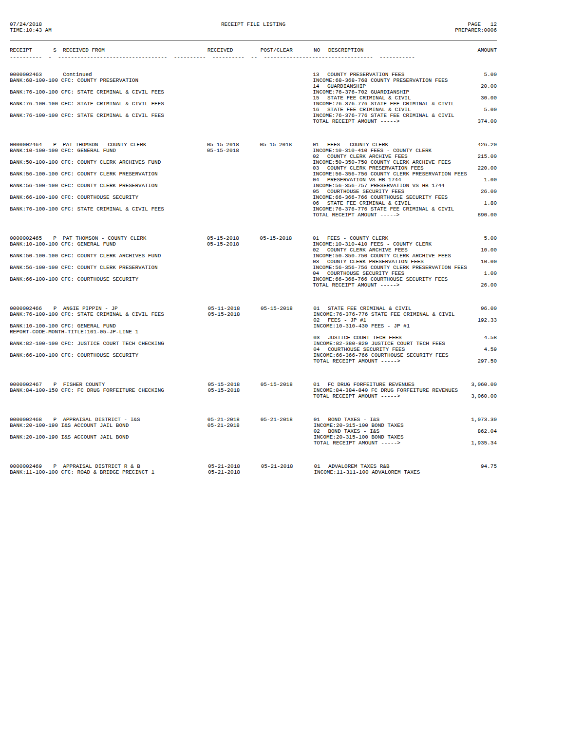| 07/24/2018 | RECEIPT FILE LISTING | PAGE 12 |
| TIME:10:43 AM | | PREPARER:0006 |
| RECEIPT | S | RECEIVED FROM | RECEIVED | POST/CLEAR | NO | DESCRIPTION | AMOUNT |
| ---------- - ---------------------------------- ---------- ---------- -- ---------------------------------- ----------- |
| 0000002463 | | Continued | | | 13 | COUNTY PRESERVATION FEES | 5.00 |
| BANK:68-100-100 CFC: COUNTY PRESERVATION | INCOME:68-368-768 COUNTY PRESERVATION FEES |
| | 14 | GUARDIANSHIP | 20.00 |
| BANK:76-100-100 CFC: STATE CRIMINAL & CIVIL FEES | INCOME:76-376-702 GUARDIANSHIP |
| | 15 | STATE FEE CRIMINAL & CIVIL | 30.00 |
| BANK:76-100-100 CFC: STATE CRIMINAL & CIVIL FEES | INCOME:76-376-776 STATE FEE CRIMINAL & CIVIL |
| | 16 | STATE FEE CRIMINAL & CIVIL | 5.00 |
| BANK:76-100-100 CFC: STATE CRIMINAL & CIVIL FEES | INCOME:76-376-776 STATE FEE CRIMINAL & CIVIL |
| | TOTAL RECEIPT AMOUNT -----> | 374.00 |
| 0000002464 | P | PAT THOMSON - COUNTY CLERK | 05-15-2018 | 05-15-2018 | 01 | FEES - COUNTY CLERK | 426.20 |
| BANK:10-100-100 CFC: GENERAL FUND | 05-15-2018 | INCOME:10-310-410 FEES - COUNTY CLERK |
| | 02 | COUNTY CLERK ARCHIVE FEES | 215.00 |
| BANK:50-100-100 CFC: COUNTY CLERK ARCHIVES FUND | INCOME:50-350-750 COUNTY CLERK ARCHIVE FEES |
| | 03 | COUNTY CLERK PRESERVATION FEES | 220.00 |
| BANK:56-100-100 CFC: COUNTY CLERK PRESERVATION | INCOME:56-356-756 COUNTY CLERK PRESERVATION FEES |
| | 04 | PRESERVATION VS HB 1744 | 1.00 |
| BANK:56-100-100 CFC: COUNTY CLERK PRESERVATION | INCOME:56-356-757 PRESERVATION VS HB 1744 |
| | 05 | COURTHOUSE SECURITY FEES | 26.00 |
| BANK:66-100-100 CFC: COURTHOUSE SECURITY | INCOME:66-366-766 COURTHOUSE SECURITY FEES |
| | 06 | STATE FEE CRIMINAL & CIVIL | 1.80 |
| BANK:76-100-100 CFC: STATE CRIMINAL & CIVIL FEES | INCOME:76-376-776 STATE FEE CRIMINAL & CIVIL |
| | TOTAL RECEIPT AMOUNT -----> | 890.00 |
| 0000002465 | P | PAT THOMSON - COUNTY CLERK | 05-15-2018 | 05-15-2018 | 01 | FEES - COUNTY CLERK | 5.00 |
| BANK:10-100-100 CFC: GENERAL FUND | 05-15-2018 | INCOME:10-310-410 FEES - COUNTY CLERK |
| | 02 | COUNTY CLERK ARCHIVE FEES | 10.00 |
| BANK:50-100-100 CFC: COUNTY CLERK ARCHIVES FUND | INCOME:50-350-750 COUNTY CLERK ARCHIVE FEES |
| | 03 | COUNTY CLERK PRESERVATION FEES | 10.00 |
| BANK:56-100-100 CFC: COUNTY CLERK PRESERVATION | INCOME:56-356-756 COUNTY CLERK PRESERVATION FEES |
| | 04 | COURTHOUSE SECURITY FEES | 1.00 |
| BANK:66-100-100 CFC: COURTHOUSE SECURITY | INCOME:66-366-766 COURTHOUSE SECURITY FEES |
| | TOTAL RECEIPT AMOUNT -----> | 26.00 |
| 0000002466 | P | ANGIE PIPPIN - JP | 05-11-2018 | 05-15-2018 | 01 | STATE FEE CRIMINAL & CIVIL | 96.00 |
| BANK:76-100-100 CFC: STATE CRIMINAL & CIVIL FEES | 05-15-2018 | INCOME:76-376-776 STATE FEE CRIMINAL & CIVIL |
| | 02 | FEES - JP #1 | 192.33 |
| BANK:10-100-100 CFC: GENERAL FUND | INCOME:10-310-430 FEES - JP #1 |
| REPORT-CODE-MONTH-TITLE:101-05-JP-LINE 1 |
| | 03 | JUSTICE COURT TECH FEES | 4.58 |
| BANK:82-100-100 CFC: JUSTICE COURT TECH CHECKING | INCOME:82-380-820 JUSTICE COURT TECH FEES |
| | 04 | COURTHOUSE SECURITY FEES | 4.59 |
| BANK:66-100-100 CFC: COURTHOUSE SECURITY | INCOME:66-366-766 COURTHOUSE SECURITY FEES |
| | TOTAL RECEIPT AMOUNT -----> | 297.50 |
| 0000002467 | P | FISHER COUNTY | 05-15-2018 | 05-15-2018 | 01 | FC DRUG FORFEITURE REVENUES | 3,060.00 |
| BANK:84-100-150 CFC: FC DRUG FORFEITURE CHECKING | 05-15-2018 | INCOME:84-384-840 FC DRUG FORFEITURE REVENUES |
| | TOTAL RECEIPT AMOUNT -----> | 3,060.00 |
| 0000002468 | P | APPRAISAL DISTRICT - I&S | 05-21-2018 | 05-21-2018 | 01 | BOND TAXES - I&S | 1,073.30 |
| BANK:20-100-190 I&S ACCOUNT JAIL BOND | 05-21-2018 | INCOME:20-315-100 BOND TAXES |
| | 02 | BOND TAXES - I&S | 862.04 |
| BANK:20-100-190 I&S ACCOUNT JAIL BOND | INCOME:20-315-100 BOND TAXES |
| | TOTAL RECEIPT AMOUNT -----> | 1,935.34 |
| 0000002469 | P | APPRAISAL DISTRICT R & B | 05-21-2018 | 05-21-2018 | 01 | ADVALOREM TAXES R&B | 94.75 |
| BANK:11-100-100 CFC: ROAD & BRIDGE PRECINCT 1 | 05-21-2018 | INCOME:11-311-100 ADVALOREM TAXES |